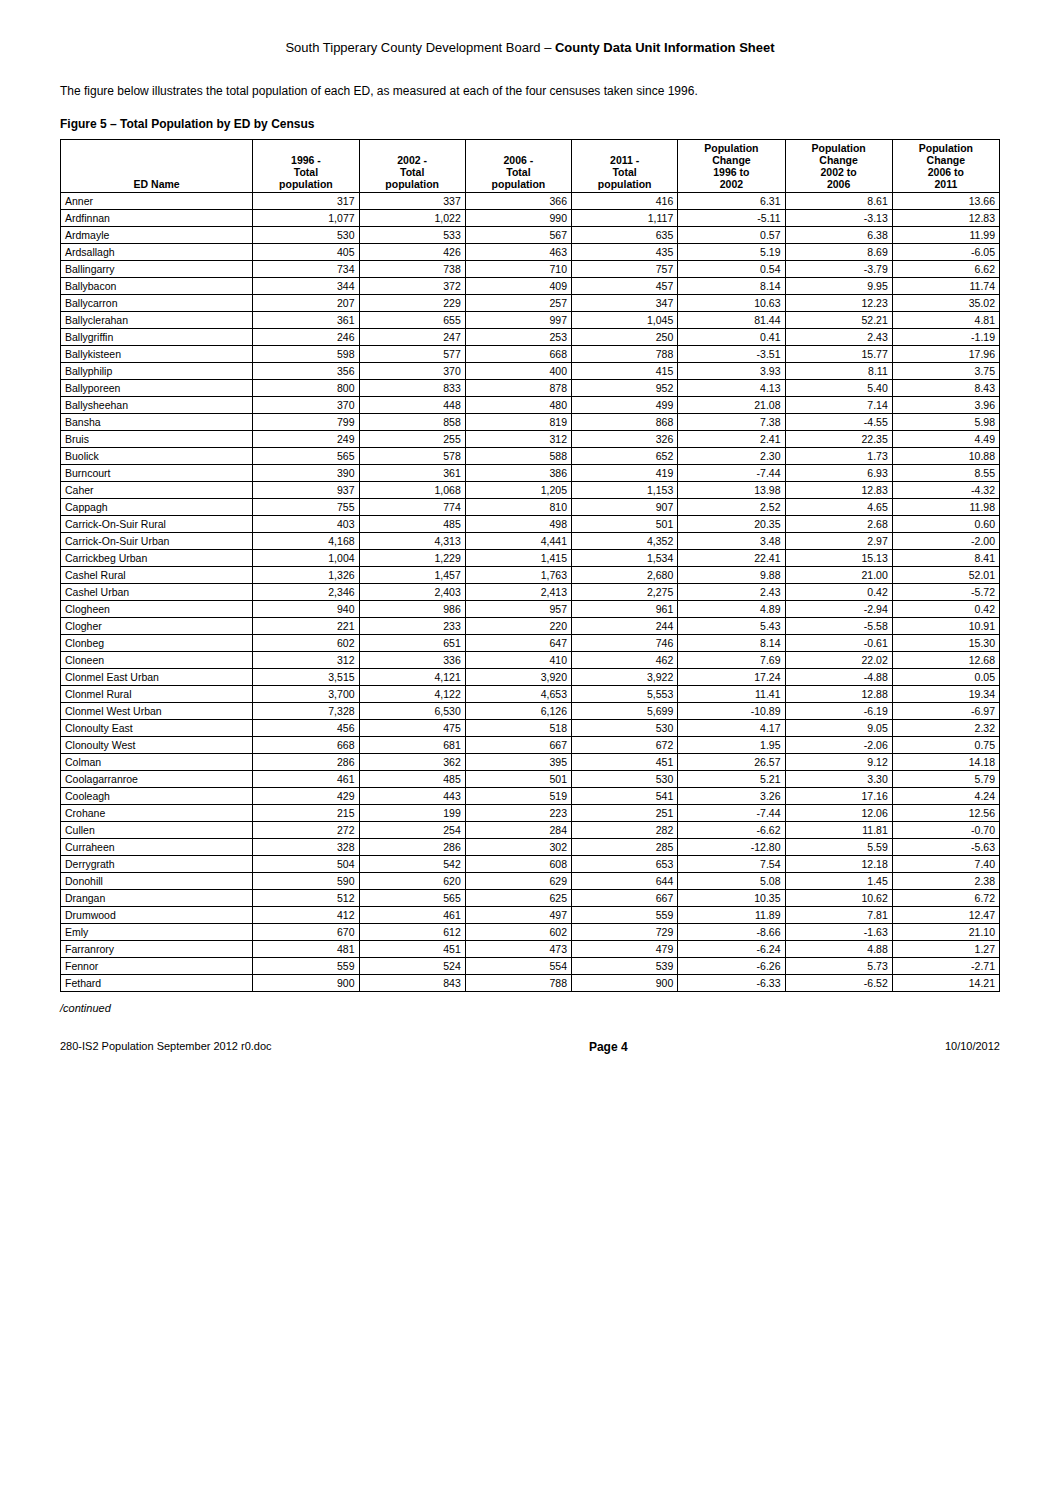South Tipperary County Development Board – County Data Unit Information Sheet
The figure below illustrates the total population of each ED, as measured at each of the four censuses taken since 1996.
Figure 5 – Total Population by ED by Census
| ED Name | 1996 - Total population | 2002 - Total population | 2006 - Total population | 2011 - Total population | Population Change 1996 to 2002 | Population Change 2002 to 2006 | Population Change 2006 to 2011 |
| --- | --- | --- | --- | --- | --- | --- | --- |
| Anner | 317 | 337 | 366 | 416 | 6.31 | 8.61 | 13.66 |
| Ardfinnan | 1,077 | 1,022 | 990 | 1,117 | -5.11 | -3.13 | 12.83 |
| Ardmayle | 530 | 533 | 567 | 635 | 0.57 | 6.38 | 11.99 |
| Ardsallagh | 405 | 426 | 463 | 435 | 5.19 | 8.69 | -6.05 |
| Ballingarry | 734 | 738 | 710 | 757 | 0.54 | -3.79 | 6.62 |
| Ballybacon | 344 | 372 | 409 | 457 | 8.14 | 9.95 | 11.74 |
| Ballycarron | 207 | 229 | 257 | 347 | 10.63 | 12.23 | 35.02 |
| Ballyclerahan | 361 | 655 | 997 | 1,045 | 81.44 | 52.21 | 4.81 |
| Ballygriffin | 246 | 247 | 253 | 250 | 0.41 | 2.43 | -1.19 |
| Ballykisteen | 598 | 577 | 668 | 788 | -3.51 | 15.77 | 17.96 |
| Ballyphilip | 356 | 370 | 400 | 415 | 3.93 | 8.11 | 3.75 |
| Ballyporeen | 800 | 833 | 878 | 952 | 4.13 | 5.40 | 8.43 |
| Ballysheehan | 370 | 448 | 480 | 499 | 21.08 | 7.14 | 3.96 |
| Bansha | 799 | 858 | 819 | 868 | 7.38 | -4.55 | 5.98 |
| Bruis | 249 | 255 | 312 | 326 | 2.41 | 22.35 | 4.49 |
| Buolick | 565 | 578 | 588 | 652 | 2.30 | 1.73 | 10.88 |
| Burncourt | 390 | 361 | 386 | 419 | -7.44 | 6.93 | 8.55 |
| Caher | 937 | 1,068 | 1,205 | 1,153 | 13.98 | 12.83 | -4.32 |
| Cappagh | 755 | 774 | 810 | 907 | 2.52 | 4.65 | 11.98 |
| Carrick-On-Suir Rural | 403 | 485 | 498 | 501 | 20.35 | 2.68 | 0.60 |
| Carrick-On-Suir Urban | 4,168 | 4,313 | 4,441 | 4,352 | 3.48 | 2.97 | -2.00 |
| Carrickbeg Urban | 1,004 | 1,229 | 1,415 | 1,534 | 22.41 | 15.13 | 8.41 |
| Cashel Rural | 1,326 | 1,457 | 1,763 | 2,680 | 9.88 | 21.00 | 52.01 |
| Cashel Urban | 2,346 | 2,403 | 2,413 | 2,275 | 2.43 | 0.42 | -5.72 |
| Clogheen | 940 | 986 | 957 | 961 | 4.89 | -2.94 | 0.42 |
| Clogher | 221 | 233 | 220 | 244 | 5.43 | -5.58 | 10.91 |
| Clonbeg | 602 | 651 | 647 | 746 | 8.14 | -0.61 | 15.30 |
| Cloneen | 312 | 336 | 410 | 462 | 7.69 | 22.02 | 12.68 |
| Clonmel East Urban | 3,515 | 4,121 | 3,920 | 3,922 | 17.24 | -4.88 | 0.05 |
| Clonmel Rural | 3,700 | 4,122 | 4,653 | 5,553 | 11.41 | 12.88 | 19.34 |
| Clonmel West Urban | 7,328 | 6,530 | 6,126 | 5,699 | -10.89 | -6.19 | -6.97 |
| Clonoulty East | 456 | 475 | 518 | 530 | 4.17 | 9.05 | 2.32 |
| Clonoulty West | 668 | 681 | 667 | 672 | 1.95 | -2.06 | 0.75 |
| Colman | 286 | 362 | 395 | 451 | 26.57 | 9.12 | 14.18 |
| Coolagarranroe | 461 | 485 | 501 | 530 | 5.21 | 3.30 | 5.79 |
| Cooleagh | 429 | 443 | 519 | 541 | 3.26 | 17.16 | 4.24 |
| Crohane | 215 | 199 | 223 | 251 | -7.44 | 12.06 | 12.56 |
| Cullen | 272 | 254 | 284 | 282 | -6.62 | 11.81 | -0.70 |
| Curraheen | 328 | 286 | 302 | 285 | -12.80 | 5.59 | -5.63 |
| Derrygrath | 504 | 542 | 608 | 653 | 7.54 | 12.18 | 7.40 |
| Donohill | 590 | 620 | 629 | 644 | 5.08 | 1.45 | 2.38 |
| Drangan | 512 | 565 | 625 | 667 | 10.35 | 10.62 | 6.72 |
| Drumwood | 412 | 461 | 497 | 559 | 11.89 | 7.81 | 12.47 |
| Emly | 670 | 612 | 602 | 729 | -8.66 | -1.63 | 21.10 |
| Farranrory | 481 | 451 | 473 | 479 | -6.24 | 4.88 | 1.27 |
| Fennor | 559 | 524 | 554 | 539 | -6.26 | 5.73 | -2.71 |
| Fethard | 900 | 843 | 788 | 900 | -6.33 | -6.52 | 14.21 |
/continued
280-IS2 Population September 2012 r0.doc
Page 4
10/10/2012